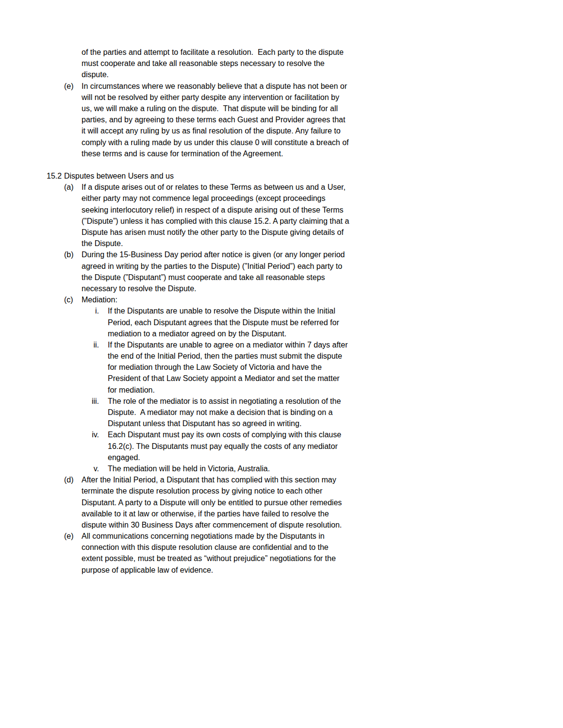of the parties and attempt to facilitate a resolution. Each party to the dispute must cooperate and take all reasonable steps necessary to resolve the dispute.
(e) In circumstances where we reasonably believe that a dispute has not been or will not be resolved by either party despite any intervention or facilitation by us, we will make a ruling on the dispute. That dispute will be binding for all parties, and by agreeing to these terms each Guest and Provider agrees that it will accept any ruling by us as final resolution of the dispute. Any failure to comply with a ruling made by us under this clause 0 will constitute a breach of these terms and is cause for termination of the Agreement.
15.2 Disputes between Users and us
(a) If a dispute arises out of or relates to these Terms as between us and a User, either party may not commence legal proceedings (except proceedings seeking interlocutory relief) in respect of a dispute arising out of these Terms (”Dispute”) unless it has complied with this clause 15.2. A party claiming that a Dispute has arisen must notify the other party to the Dispute giving details of the Dispute.
(b) During the 15-Business Day period after notice is given (or any longer period agreed in writing by the parties to the Dispute) (”Initial Period”) each party to the Dispute (”Disputant”) must cooperate and take all reasonable steps necessary to resolve the Dispute.
(c) Mediation:
i. If the Disputants are unable to resolve the Dispute within the Initial Period, each Disputant agrees that the Dispute must be referred for mediation to a mediator agreed on by the Disputant.
ii. If the Disputants are unable to agree on a mediator within 7 days after the end of the Initial Period, then the parties must submit the dispute for mediation through the Law Society of Victoria and have the President of that Law Society appoint a Mediator and set the matter for mediation.
iii. The role of the mediator is to assist in negotiating a resolution of the Dispute. A mediator may not make a decision that is binding on a Disputant unless that Disputant has so agreed in writing.
iv. Each Disputant must pay its own costs of complying with this clause 16.2(c). The Disputants must pay equally the costs of any mediator engaged.
v. The mediation will be held in Victoria, Australia.
(d) After the Initial Period, a Disputant that has complied with this section may terminate the dispute resolution process by giving notice to each other Disputant. A party to a Dispute will only be entitled to pursue other remedies available to it at law or otherwise, if the parties have failed to resolve the dispute within 30 Business Days after commencement of dispute resolution.
(e) All communications concerning negotiations made by the Disputants in connection with this dispute resolution clause are confidential and to the extent possible, must be treated as “without prejudice” negotiations for the purpose of applicable law of evidence.